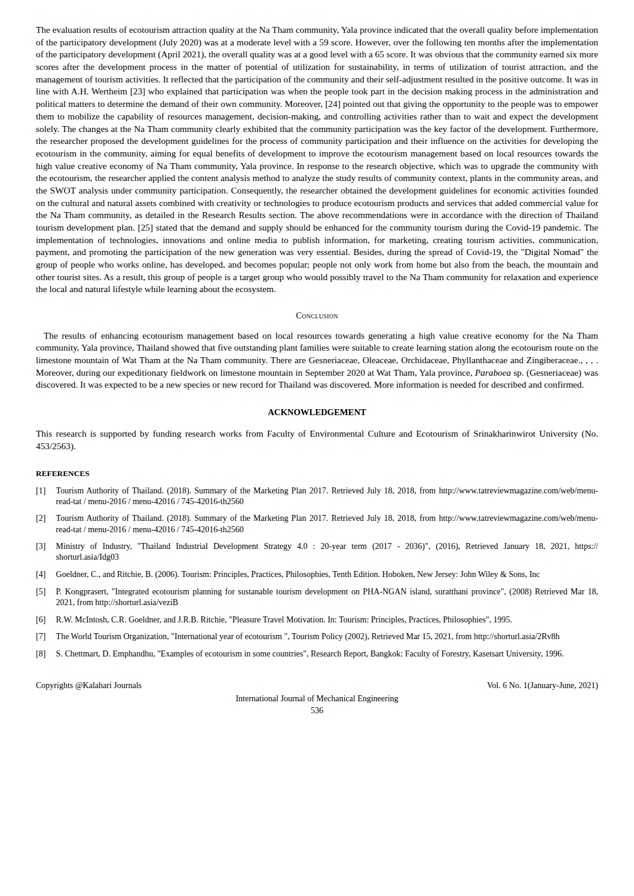The evaluation results of ecotourism attraction quality at the Na Tham community, Yala province indicated that the overall quality before implementation of the participatory development (July 2020) was at a moderate level with a 59 score. However, over the following ten months after the implementation of the participatory development (April 2021), the overall quality was at a good level with a 65 score. It was obvious that the community earned six more scores after the development process in the matter of potential of utilization for sustainability, in terms of utilization of tourist attraction, and the management of tourism activities. It reflected that the participation of the community and their self-adjustment resulted in the positive outcome. It was in line with A.H. Wertheim [23] who explained that participation was when the people took part in the decision making process in the administration and political matters to determine the demand of their own community. Moreover, [24] pointed out that giving the opportunity to the people was to empower them to mobilize the capability of resources management, decision-making, and controlling activities rather than to wait and expect the development solely. The changes at the Na Tham community clearly exhibited that the community participation was the key factor of the development. Furthermore, the researcher proposed the development guidelines for the process of community participation and their influence on the activities for developing the ecotourism in the community, aiming for equal benefits of development to improve the ecotourism management based on local resources towards the high value creative economy of Na Tham community, Yala province. In response to the research objective, which was to upgrade the community with the ecotourism, the researcher applied the content analysis method to analyze the study results of community context, plants in the community areas, and the SWOT analysis under community participation. Consequently, the researcher obtained the development guidelines for economic activities founded on the cultural and natural assets combined with creativity or technologies to produce ecotourism products and services that added commercial value for the Na Tham community, as detailed in the Research Results section. The above recommendations were in accordance with the direction of Thailand tourism development plan. [25] stated that the demand and supply should be enhanced for the community tourism during the Covid-19 pandemic. The implementation of technologies, innovations and online media to publish information, for marketing, creating tourism activities, communication, payment, and promoting the participation of the new generation was very essential. Besides, during the spread of Covid-19, the "Digital Nomad" the group of people who works online, has developed, and becomes popular; people not only work from home but also from the beach, the mountain and other tourist sites. As a result, this group of people is a target group who would possibly travel to the Na Tham community for relaxation and experience the local and natural lifestyle while learning about the ecosystem.
Conclusion
The results of enhancing ecotourism management based on local resources towards generating a high value creative economy for the Na Tham community, Yala province, Thailand showed that five outstanding plant families were suitable to create learning station along the ecotourism route on the limestone mountain of Wat Tham at the Na Tham community. There are Gesneriaceae, Oleaceae, Orchidaceae, Phyllanthaceae and Zingiberaceae., , , . Moreover, during our expeditionary fieldwork on limestone mountain in September 2020 at Wat Tham, Yala province, Paraboea sp. (Gesneriaceae) was discovered. It was expected to be a new species or new record for Thailand was discovered. More information is needed for described and confirmed.
Acknowledgement
This research is supported by funding research works from Faculty of Environmental Culture and Ecotourism of Srinakharinwirot University (No. 453/2563).
References
Tourism Authority of Thailand. (2018). Summary of the Marketing Plan 2017. Retrieved July 18, 2018, from http://www.tatreviewmagazine.com/web/menu-read-tat / menu-2016 / menu-42016 / 745-42016-th2560
Tourism Authority of Thailand. (2018). Summary of the Marketing Plan 2017. Retrieved July 18, 2018, from http://www.tatreviewmagazine.com/web/menu-read-tat / menu-2016 / menu-42016 / 745-42016-th2560
Ministry of Industry, "Thailand Industrial Development Strategy 4.0 : 20-year term (2017 - 2036)", (2016), Retrieved January 18, 2021, https:// shorturl.asia/Idg03
Goeldner, C., and Ritchie, B. (2006). Tourism: Principles, Practices, Philosophies, Tenth Edition. Hoboken, New Jersey: John Wiley & Sons, Inc
P. Kongprasert, "Integrated ecotourism planning for sustanable tourism development on PHA-NGAN island, suratthani province", (2008) Retrieved Mar 18, 2021, from http://shorturl.asia/veziB
R.W. McIntosh, C.R. Goeldner, and J.R.B. Ritchie, "Pleasure Travel Motivation. In: Tourism: Principles, Practices, Philosophies", 1995.
The World Tourism Organization, "International year of ecotourism ", Tourism Policy (2002), Retrieved Mar 15, 2021, from http://shorturl.asia/2Rv8h
S. Chettmart, D. Emphandhu, "Examples of ecotourism in some countries", Research Report, Bangkok: Faculty of Forestry, Kasetsart University, 1996.
Copyrights @Kalahari Journals Vol. 6 No. 1(January-June, 2021)
International Journal of Mechanical Engineering
536